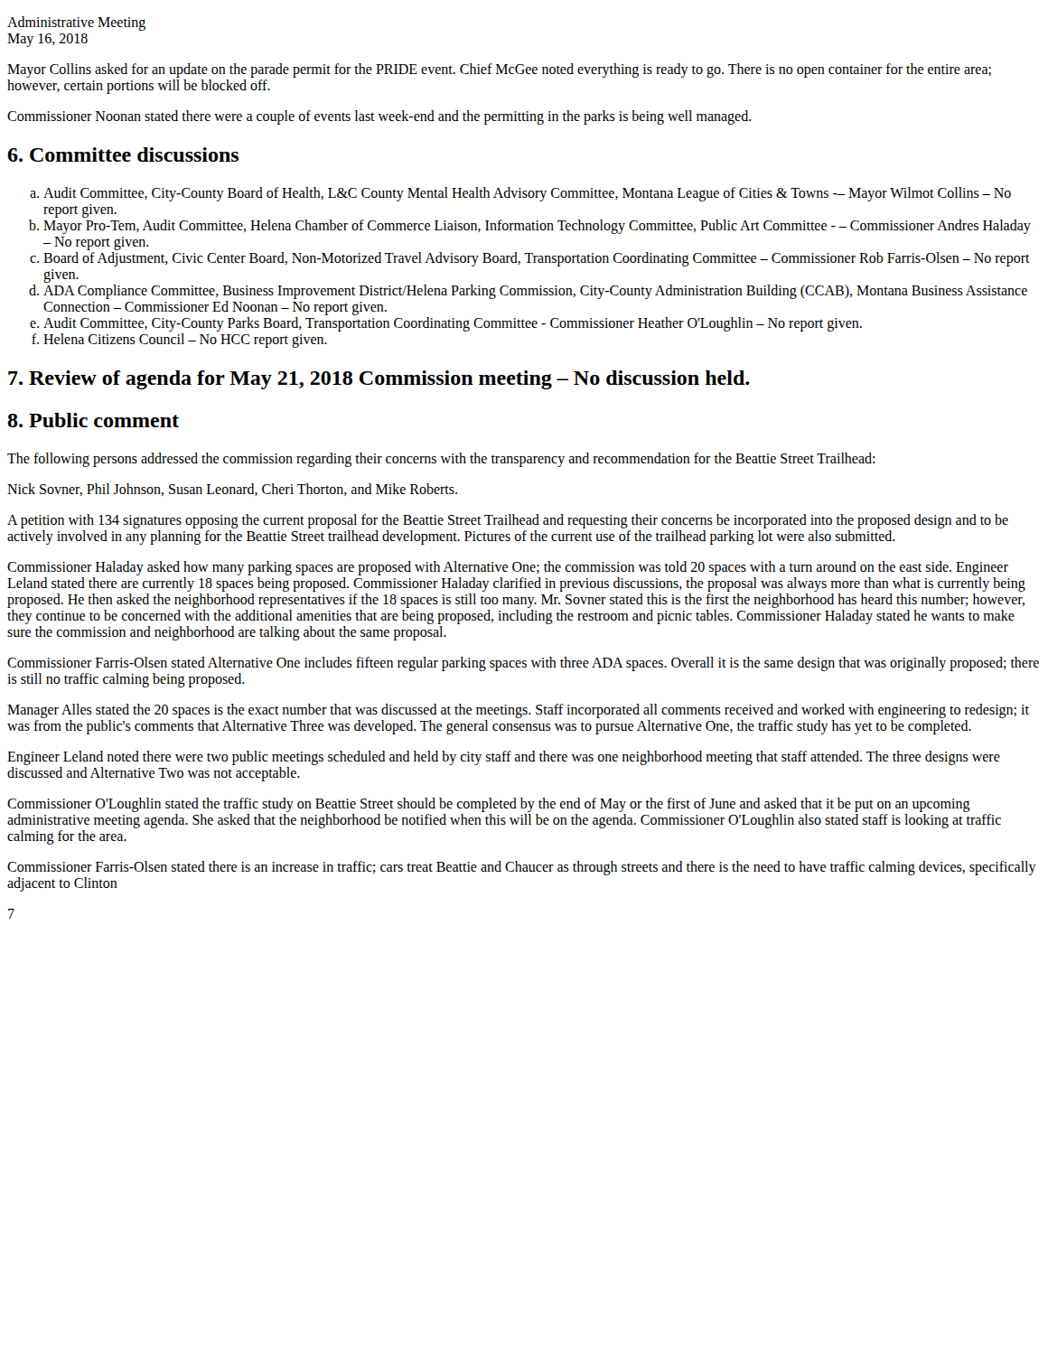Administrative Meeting
May 16, 2018
Mayor Collins asked for an update on the parade permit for the PRIDE event. Chief McGee noted everything is ready to go. There is no open container for the entire area; however, certain portions will be blocked off.
Commissioner Noonan stated there were a couple of events last week-end and the permitting in the parks is being well managed.
6. Committee discussions
Audit Committee, City-County Board of Health, L&C County Mental Health Advisory Committee, Montana League of Cities & Towns -– Mayor Wilmot Collins – No report given.
Mayor Pro-Tem, Audit Committee, Helena Chamber of Commerce Liaison, Information Technology Committee, Public Art Committee - – Commissioner Andres Haladay – No report given.
Board of Adjustment, Civic Center Board, Non-Motorized Travel Advisory Board, Transportation Coordinating Committee – Commissioner Rob Farris-Olsen – No report given.
ADA Compliance Committee, Business Improvement District/Helena Parking Commission, City-County Administration Building (CCAB), Montana Business Assistance Connection – Commissioner Ed Noonan – No report given.
Audit Committee, City-County Parks Board, Transportation Coordinating Committee - Commissioner Heather O'Loughlin – No report given.
Helena Citizens Council – No HCC report given.
7. Review of agenda for May 21, 2018 Commission meeting – No discussion held.
8. Public comment
The following persons addressed the commission regarding their concerns with the transparency and recommendation for the Beattie Street Trailhead:
Nick Sovner, Phil Johnson, Susan Leonard, Cheri Thorton, and Mike Roberts.
A petition with 134 signatures opposing the current proposal for the Beattie Street Trailhead and requesting their concerns be incorporated into the proposed design and to be actively involved in any planning for the Beattie Street trailhead development. Pictures of the current use of the trailhead parking lot were also submitted.
Commissioner Haladay asked how many parking spaces are proposed with Alternative One; the commission was told 20 spaces with a turn around on the east side. Engineer Leland stated there are currently 18 spaces being proposed. Commissioner Haladay clarified in previous discussions, the proposal was always more than what is currently being proposed. He then asked the neighborhood representatives if the 18 spaces is still too many. Mr. Sovner stated this is the first the neighborhood has heard this number; however, they continue to be concerned with the additional amenities that are being proposed, including the restroom and picnic tables. Commissioner Haladay stated he wants to make sure the commission and neighborhood are talking about the same proposal.
Commissioner Farris-Olsen stated Alternative One includes fifteen regular parking spaces with three ADA spaces. Overall it is the same design that was originally proposed; there is still no traffic calming being proposed.
Manager Alles stated the 20 spaces is the exact number that was discussed at the meetings. Staff incorporated all comments received and worked with engineering to redesign; it was from the public's comments that Alternative Three was developed. The general consensus was to pursue Alternative One, the traffic study has yet to be completed.
Engineer Leland noted there were two public meetings scheduled and held by city staff and there was one neighborhood meeting that staff attended. The three designs were discussed and Alternative Two was not acceptable.
Commissioner O'Loughlin stated the traffic study on Beattie Street should be completed by the end of May or the first of June and asked that it be put on an upcoming administrative meeting agenda. She asked that the neighborhood be notified when this will be on the agenda. Commissioner O'Loughlin also stated staff is looking at traffic calming for the area.
Commissioner Farris-Olsen stated there is an increase in traffic; cars treat Beattie and Chaucer as through streets and there is the need to have traffic calming devices, specifically adjacent to Clinton
7